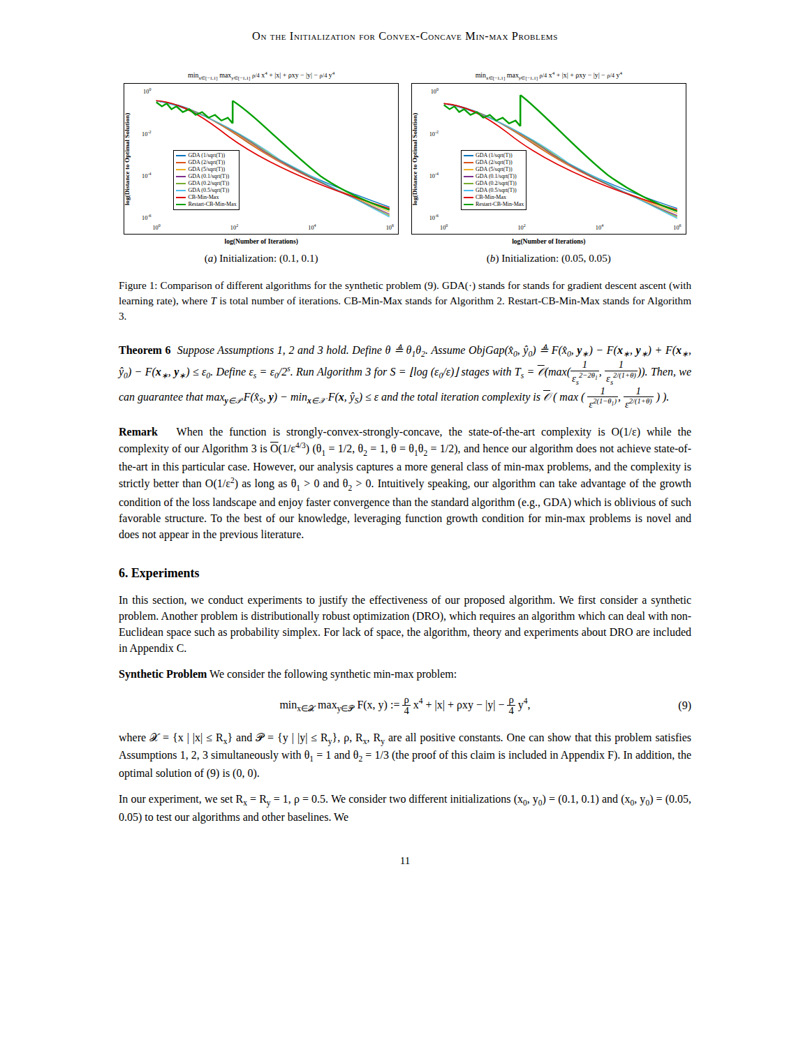On the Initialization for Convex-Concave Min-max Problems
minx∈[−1,1] maxy∈[−1,1] ρ/4 x4 + |x| + ρxy − |y| − ρ/4 y4
log(Distance to Optimal Solution)
100
10-2
10-4
10-6
GDA (1/sqrt(T))
GDA (2/sqrt(T))
GDA (5/sqrt(T))
GDA (0.1/sqrt(T))
GDA (0.2/sqrt(T))
GDA (0.5/sqrt(T))
CB-Min-Max
Restart-CB-Min-Max
100
102
104
106
log(Number of Iterations)
(a) Initialization: (0.1, 0.1)
minx∈[−1,1] maxy∈[−1,1] ρ/4 x4 + |x| + ρxy − |y| − ρ/4 y4
log(Distance to Optimal Solution)
100
10-2
10-4
10-6
GDA (1/sqrt(T))
GDA (2/sqrt(T))
GDA (5/sqrt(T))
GDA (0.1/sqrt(T))
GDA (0.2/sqrt(T))
GDA (0.5/sqrt(T))
CB-Min-Max
Restart-CB-Min-Max
100
102
104
106
log(Number of Iterations)
(b) Initialization: (0.05, 0.05)
Figure 1: Comparison of different algorithms for the synthetic problem (9). GDA(·) stands for stands for gradient descent ascent (with learning rate), where T is total number of iterations. CB-Min-Max stands for Algorithm 2. Restart-CB-Min-Max stands for Algorithm 3.
Theorem 6 Suppose Assumptions 1, 2 and 3 hold. Define θ ≜ θ1θ2. Assume ObjGap(x̂0, ŷ0) ≜ F(x̂0, y∗) − F(x∗, y∗) + F(x∗, ŷ0) − F(x∗, y∗) ≤ ε0. Define εs = ε0/2s. Run Algorithm 3 for S = ⌊log (ε0/ε)⌋ stages with Ts = 𝒪(max(1 εs2−2θ1, 1 εs2/(1+θ))). Then, we can guarantee that maxy∈𝒫 F(x̂S, y) − minx∈𝒳 F(x, ŷS) ≤ ε and the total iteration complexity is 𝒪 ( max ( 1 ε2(1−θ1), 1 ε2/(1+θ) ) ).
Remark When the function is strongly-convex-strongly-concave, the state-of-the-art complexity is O(1/ε) while the complexity of our Algorithm 3 is O(1/ε4/3) (θ1 = 1/2, θ2 = 1, θ = θ1θ2 = 1/2), and hence our algorithm does not achieve state-of-the-art in this particular case. However, our analysis captures a more general class of min-max problems, and the complexity is strictly better than O(1/ε2) as long as θ1 > 0 and θ2 > 0. Intuitively speaking, our algorithm can take advantage of the growth condition of the loss landscape and enjoy faster convergence than the standard algorithm (e.g., GDA) which is oblivious of such favorable structure. To the best of our knowledge, leveraging function growth condition for min-max problems is novel and does not appear in the previous literature.
6. Experiments
In this section, we conduct experiments to justify the effectiveness of our proposed algorithm. We first consider a synthetic problem. Another problem is distributionally robust optimization (DRO), which requires an algorithm which can deal with non-Euclidean space such as probability simplex. For lack of space, the algorithm, theory and experiments about DRO are included in Appendix C.
Synthetic Problem We consider the following synthetic min-max problem:
minx∈𝒳 maxy∈𝒫 F(x, y) := ρ 4 x4 + |x| + ρxy − |y| − ρ 4 y4, (9)
where 𝒳 = {x | |x| ≤ Rx} and 𝒫 = {y | |y| ≤ Ry}, ρ, Rx, Ry are all positive constants. One can show that this problem satisfies Assumptions 1, 2, 3 simultaneously with θ1 = 1 and θ2 = 1/3 (the proof of this claim is included in Appendix F). In addition, the optimal solution of (9) is (0, 0).
In our experiment, we set Rx = Ry = 1, ρ = 0.5. We consider two different initializations (x0, y0) = (0.1, 0.1) and (x0, y0) = (0.05, 0.05) to test our algorithms and other baselines. We
11